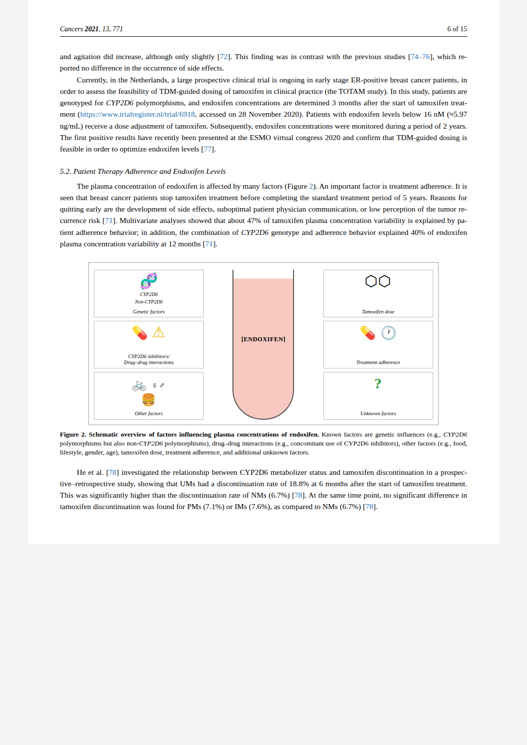Cancers 2021, 13, 771 6 of 15
and agitation did increase, although only slightly [72]. This finding was in contrast with the previous studies [74–76], which reported no difference in the occurrence of side effects.
Currently, in the Netherlands, a large prospective clinical trial is ongoing in early stage ER-positive breast cancer patients, in order to assess the feasibility of TDM-guided dosing of tamoxifen in clinical practice (the TOTAM study). In this study, patients are genotyped for CYP2D6 polymorphisms, and endoxifen concentrations are determined 3 months after the start of tamoxifen treatment (https://www.trialregister.nl/trial/6918, accessed on 28 November 2020). Patients with endoxifen levels below 16 nM (≈5.97 ng/mL) receive a dose adjustment of tamoxifen. Subsequently, endoxifen concentrations were monitored during a period of 2 years. The first positive results have recently been presented at the ESMO virtual congress 2020 and confirm that TDM-guided dosing is feasible in order to optimize endoxifen levels [77].
5.2. Patient Therapy Adherence and Endoxifen Levels
The plasma concentration of endoxifen is affected by many factors (Figure 2). An important factor is treatment adherence. It is seen that breast cancer patients stop tamoxifen treatment before completing the standard treatment period of 5 years. Reasons for quitting early are the development of side effects, suboptimal patient physician communication, or low perception of the tumor recurrence risk [71]. Multivariate analyses showed that about 47% of tamoxifen plasma concentration variability is explained by patient adherence behavior; in addition, the combination of CYP2D6 genotype and adherence behavior explained 40% of endoxifen plasma concentration variability at 12 months [71].
🧬
CYP2D6
Non-CYP2D6
Genetic factors
[ENDOXIFEN]
⬡⬡
Tamoxifen dose
💊 ⚠
CYP2D6 inhibitors/
Drug–drug interactions
💊 🕐
Treatment adherence
🚲 ♀♂
🍔
Other factors
?
Unknown factors
Figure 2. Schematic overview of factors influencing plasma concentrations of endoxifen. Known factors are genetic influences (e.g., CYP2D6 polymorphisms but also non-CYP2D6 polymorphisms), drug–drug interactions (e.g., concomitant use of CYP2D6 inhibitors), other factors (e.g., food, lifestyle, gender, age), tamoxifen dose, treatment adherence, and additional unknown factors.
He et al. [78] investigated the relationship between CYP2D6 metabolizer status and tamoxifen discontinuation in a prospective–retrospective study, showing that UMs had a discontinuation rate of 18.8% at 6 months after the start of tamoxifen treatment. This was significantly higher than the discontinuation rate of NMs (6.7%) [78]. At the same time point, no significant difference in tamoxifen discontinuation was found for PMs (7.1%) or IMs (7.6%), as compared to NMs (6.7%) [78].